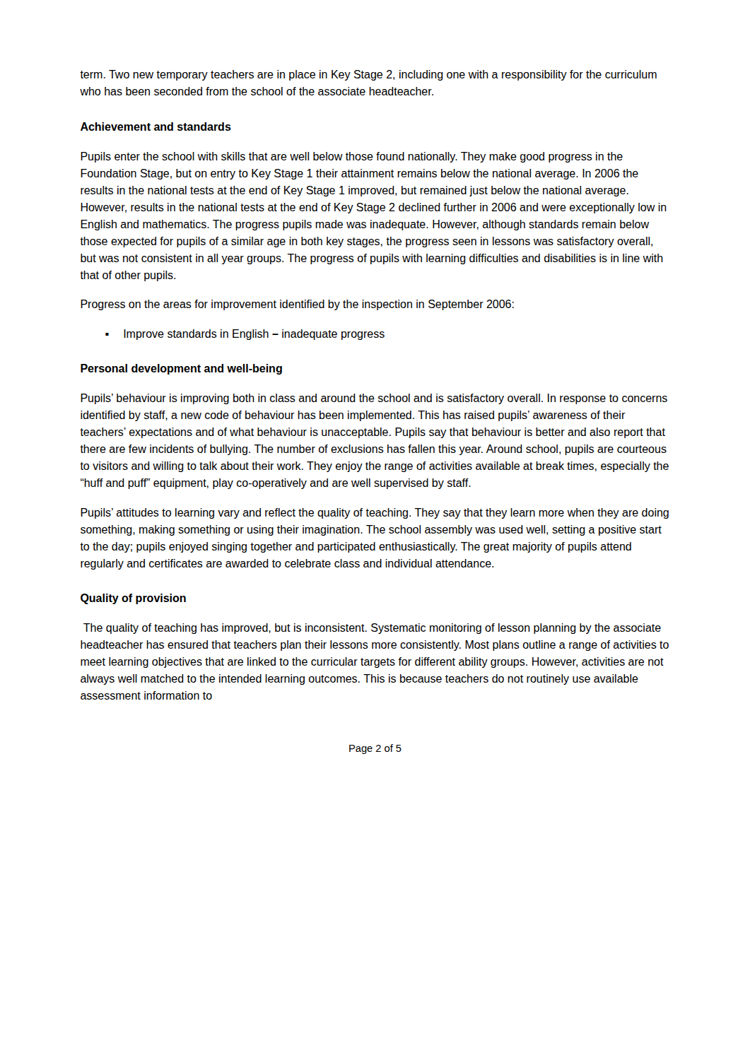term. Two new temporary teachers are in place in Key Stage 2, including one with a responsibility for the curriculum who has been seconded from the school of the associate headteacher.
Achievement and standards
Pupils enter the school with skills that are well below those found nationally. They make good progress in the Foundation Stage, but on entry to Key Stage 1 their attainment remains below the national average. In 2006 the results in the national tests at the end of Key Stage 1 improved, but remained just below the national average. However, results in the national tests at the end of Key Stage 2 declined further in 2006 and were exceptionally low in English and mathematics. The progress pupils made was inadequate. However, although standards remain below those expected for pupils of a similar age in both key stages, the progress seen in lessons was satisfactory overall, but was not consistent in all year groups. The progress of pupils with learning difficulties and disabilities is in line with that of other pupils.
Progress on the areas for improvement identified by the inspection in September 2006:
Improve standards in English – inadequate progress
Personal development and well-being
Pupils’ behaviour is improving both in class and around the school and is satisfactory overall. In response to concerns identified by staff, a new code of behaviour has been implemented. This has raised pupils’ awareness of their teachers’ expectations and of what behaviour is unacceptable. Pupils say that behaviour is better and also report that there are few incidents of bullying. The number of exclusions has fallen this year. Around school, pupils are courteous to visitors and willing to talk about their work. They enjoy the range of activities available at break times, especially the “huff and puff” equipment, play co-operatively and are well supervised by staff.
Pupils’ attitudes to learning vary and reflect the quality of teaching. They say that they learn more when they are doing something, making something or using their imagination. The school assembly was used well, setting a positive start to the day; pupils enjoyed singing together and participated enthusiastically. The great majority of pupils attend regularly and certificates are awarded to celebrate class and individual attendance.
Quality of provision
The quality of teaching has improved, but is inconsistent. Systematic monitoring of lesson planning by the associate headteacher has ensured that teachers plan their lessons more consistently. Most plans outline a range of activities to meet learning objectives that are linked to the curricular targets for different ability groups. However, activities are not always well matched to the intended learning outcomes. This is because teachers do not routinely use available assessment information to
Page 2 of 5